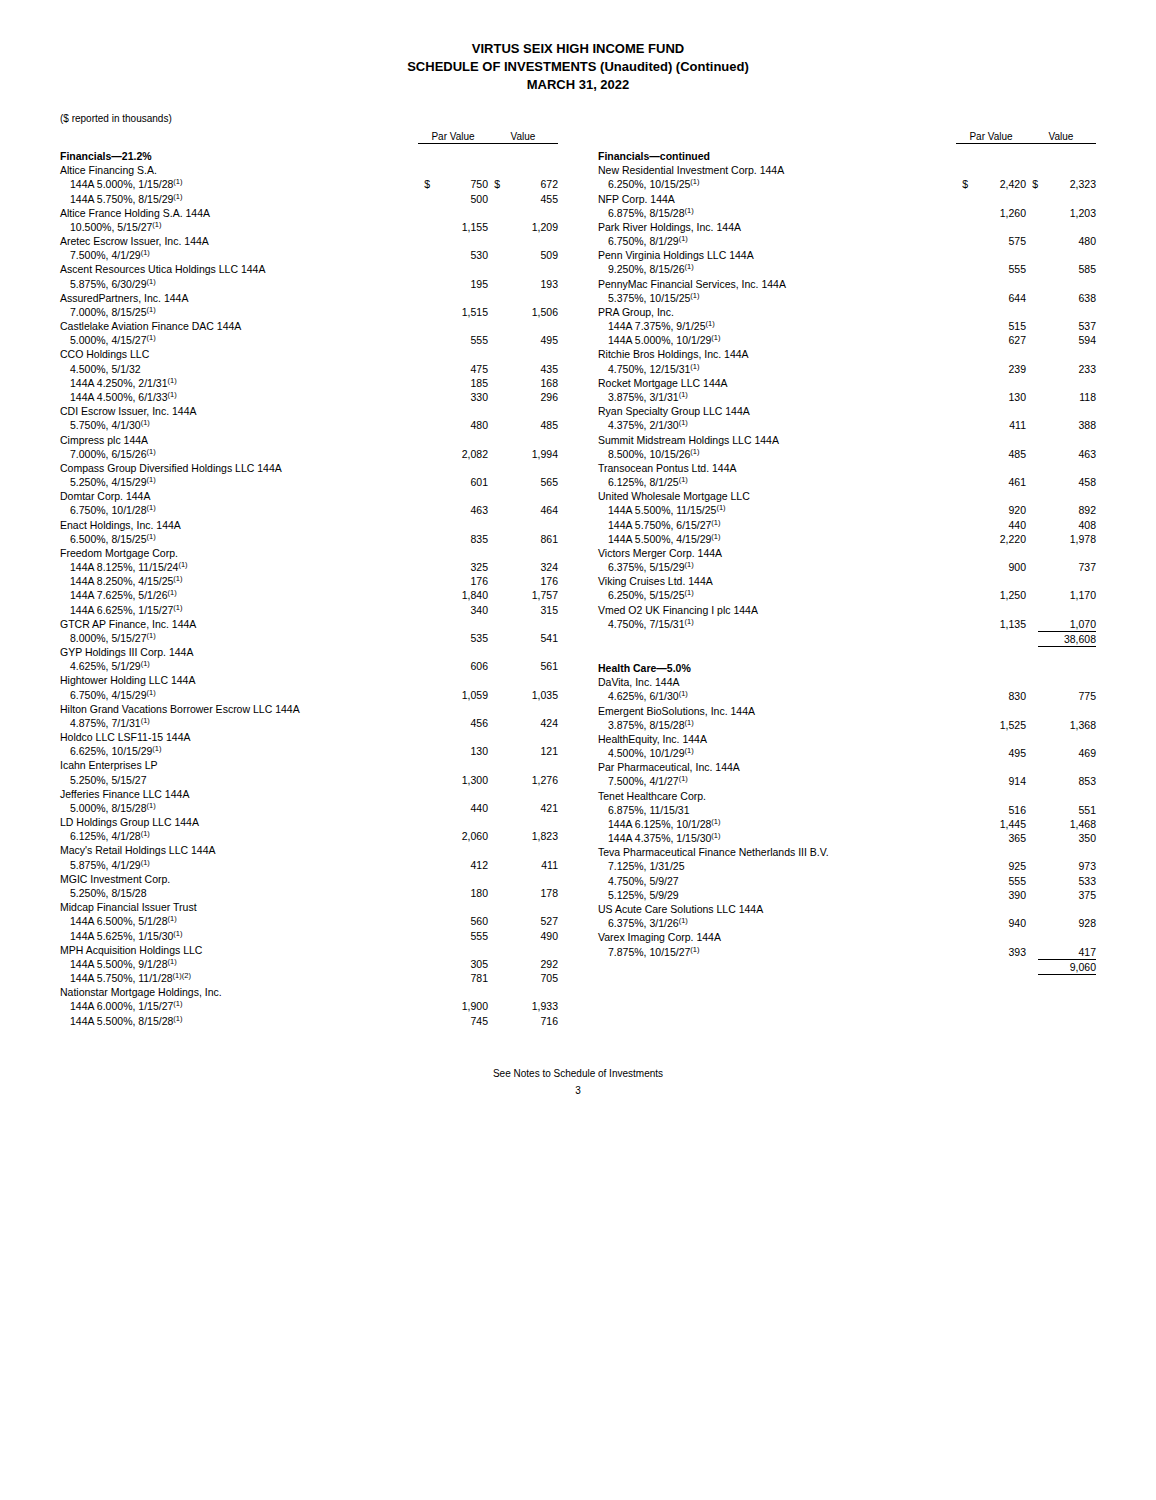VIRTUS SEIX HIGH INCOME FUND
SCHEDULE OF INVESTMENTS (Unaudited) (Continued)
MARCH 31, 2022
($ reported in thousands)
| | Par Value | Value |
| --- | --- | --- |
| Financials—21.2% | | | | |
| Altice Financing S.A. | | | | |
| 144A 5.000%, 1/15/28 (1) | $ | 750 | $ | 672 |
| 144A 5.750%, 8/15/29 (1) | | 500 | | 455 |
| Altice France Holding S.A. 144A | | | | |
| 10.500%, 5/15/27 (1) | | 1,155 | | 1,209 |
| Aretec Escrow Issuer, Inc. 144A | | | | |
| 7.500%, 4/1/29 (1) | | 530 | | 509 |
| Ascent Resources Utica Holdings LLC 144A | | | | |
| 5.875%, 6/30/29 (1) | | 195 | | 193 |
| AssuredPartners, Inc. 144A | | | | |
| 7.000%, 8/15/25 (1) | | 1,515 | | 1,506 |
| Castlelake Aviation Finance DAC 144A | | | | |
| 5.000%, 4/15/27 (1) | | 555 | | 495 |
| CCO Holdings LLC | | | | |
| 4.500%, 5/1/32 | | 475 | | 435 |
| 144A 4.250%, 2/1/31 (1) | | 185 | | 168 |
| 144A 4.500%, 6/1/33 (1) | | 330 | | 296 |
| CDI Escrow Issuer, Inc. 144A | | | | |
| 5.750%, 4/1/30 (1) | | 480 | | 485 |
| Cimpress plc 144A | | | | |
| 7.000%, 6/15/26 (1) | | 2,082 | | 1,994 |
| Compass Group Diversified Holdings LLC 144A | | | | |
| 5.250%, 4/15/29 (1) | | 601 | | 565 |
| Domtar Corp. 144A | | | | |
| 6.750%, 10/1/28 (1) | | 463 | | 464 |
| Enact Holdings, Inc. 144A | | | | |
| 6.500%, 8/15/25 (1) | | 835 | | 861 |
| Freedom Mortgage Corp. | | | | |
| 144A 8.125%, 11/15/24 (1) | | 325 | | 324 |
| 144A 8.250%, 4/15/25 (1) | | 176 | | 176 |
| 144A 7.625%, 5/1/26 (1) | | 1,840 | | 1,757 |
| 144A 6.625%, 1/15/27 (1) | | 340 | | 315 |
| GTCR AP Finance, Inc. 144A | | | | |
| 8.000%, 5/15/27 (1) | | 535 | | 541 |
| GYP Holdings III Corp. 144A | | | | |
| 4.625%, 5/1/29 (1) | | 606 | | 561 |
| Hightower Holding LLC 144A | | | | |
| 6.750%, 4/15/29 (1) | | 1,059 | | 1,035 |
| Hilton Grand Vacations Borrower Escrow LLC 144A | | | | |
| 4.875%, 7/1/31 (1) | | 456 | | 424 |
| Holdco LLC LSF11-15 144A | | | | |
| 6.625%, 10/15/29 (1) | | 130 | | 121 |
| Icahn Enterprises LP | | | | |
| 5.250%, 5/15/27 | | 1,300 | | 1,276 |
| Jefferies Finance LLC 144A | | | | |
| 5.000%, 8/15/28 (1) | | 440 | | 421 |
| LD Holdings Group LLC 144A | | | | |
| 6.125%, 4/1/28 (1) | | 2,060 | | 1,823 |
| Macy's Retail Holdings LLC 144A | | | | |
| 5.875%, 4/1/29 (1) | | 412 | | 411 |
| MGIC Investment Corp. | | | | |
| 5.250%, 8/15/28 | | 180 | | 178 |
| Midcap Financial Issuer Trust | | | | |
| 144A 6.500%, 5/1/28 (1) | | 560 | | 527 |
| 144A 5.625%, 1/15/30 (1) | | 555 | | 490 |
| MPH Acquisition Holdings LLC | | | | |
| 144A 5.500%, 9/1/28 (1) | | 305 | | 292 |
| 144A 5.750%, 11/1/28 (1)(2) | | 781 | | 705 |
| Nationstar Mortgage Holdings, Inc. | | | | |
| 144A 6.000%, 1/15/27 (1) | | 1,900 | | 1,933 |
| 144A 5.500%, 8/15/28 (1) | | 745 | | 716 |
| | Par Value | Value |
| --- | --- | --- |
| Financials—continued | | | | |
| New Residential Investment Corp. 144A | | | | |
| 6.250%, 10/15/25 (1) | $ | 2,420 | $ | 2,323 |
| NFP Corp. 144A | | | | |
| 6.875%, 8/15/28 (1) | | 1,260 | | 1,203 |
| Park River Holdings, Inc. 144A | | | | |
| 6.750%, 8/1/29 (1) | | 575 | | 480 |
| Penn Virginia Holdings LLC 144A | | | | |
| 9.250%, 8/15/26 (1) | | 555 | | 585 |
| PennyMac Financial Services, Inc. 144A | | | | |
| 5.375%, 10/15/25 (1) | | 644 | | 638 |
| PRA Group, Inc. | | | | |
| 144A 7.375%, 9/1/25 (1) | | 515 | | 537 |
| 144A 5.000%, 10/1/29 (1) | | 627 | | 594 |
| Ritchie Bros Holdings, Inc. 144A | | | | |
| 4.750%, 12/15/31 (1) | | 239 | | 233 |
| Rocket Mortgage LLC 144A | | | | |
| 3.875%, 3/1/31 (1) | | 130 | | 118 |
| Ryan Specialty Group LLC 144A | | | | |
| 4.375%, 2/1/30 (1) | | 411 | | 388 |
| Summit Midstream Holdings LLC 144A | | | | |
| 8.500%, 10/15/26 (1) | | 485 | | 463 |
| Transocean Pontus Ltd. 144A | | | | |
| 6.125%, 8/1/25 (1) | | 461 | | 458 |
| United Wholesale Mortgage LLC | | | | |
| 144A 5.500%, 11/15/25 (1) | | 920 | | 892 |
| 144A 5.750%, 6/15/27 (1) | | 440 | | 408 |
| 144A 5.500%, 4/15/29 (1) | | 2,220 | | 1,978 |
| Victors Merger Corp. 144A | | | | |
| 6.375%, 5/15/29 (1) | | 900 | | 737 |
| Viking Cruises Ltd. 144A | | | | |
| 6.250%, 5/15/25 (1) | | 1,250 | | 1,170 |
| Vmed O2 UK Financing I plc 144A | | | | |
| 4.750%, 7/15/31 (1) | | 1,135 | | 1,070 |
| | | | | 38,608 |
| Health Care—5.0% | | | | |
| DaVita, Inc. 144A | | | | |
| 4.625%, 6/1/30 (1) | | 830 | | 775 |
| Emergent BioSolutions, Inc. 144A | | | | |
| 3.875%, 8/15/28 (1) | | 1,525 | | 1,368 |
| HealthEquity, Inc. 144A | | | | |
| 4.500%, 10/1/29 (1) | | 495 | | 469 |
| Par Pharmaceutical, Inc. 144A | | | | |
| 7.500%, 4/1/27 (1) | | 914 | | 853 |
| Tenet Healthcare Corp. | | | | |
| 6.875%, 11/15/31 | | 516 | | 551 |
| 144A 6.125%, 10/1/28 (1) | | 1,445 | | 1,468 |
| 144A 4.375%, 1/15/30 (1) | | 365 | | 350 |
| Teva Pharmaceutical Finance Netherlands III B.V. | | | | |
| 7.125%, 1/31/25 | | 925 | | 973 |
| 4.750%, 5/9/27 | | 555 | | 533 |
| 5.125%, 5/9/29 | | 390 | | 375 |
| US Acute Care Solutions LLC 144A | | | | |
| 6.375%, 3/1/26 (1) | | 940 | | 928 |
| Varex Imaging Corp. 144A | | | | |
| 7.875%, 10/15/27 (1) | | 393 | | 417 |
| | | | | 9,060 |
See Notes to Schedule of Investments
3